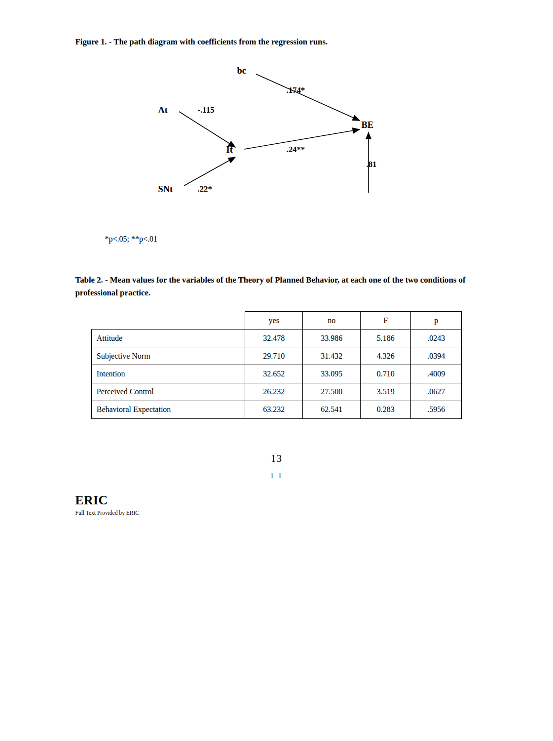Figure 1. - The path diagram with coefficients from the regression runs.
bc At SNt It BE .174* -.115 .22* .24** .81
*p<.05; **p<.01
Table 2. - Mean values for the variables of the Theory of Planned Behavior, at each one of the two conditions of professional practice.
| | yes | no | F | p |
| --- | --- | --- | --- | --- |
| Attitude | 32.478 | 33.986 | 5.186 | .0243 |
| Subjective Norm | 29.710 | 31.432 | 4.326 | .0394 |
| Intention | 32.652 | 33.095 | 0.710 | .4009 |
| Perceived Control | 26.232 | 27.500 | 3.519 | .0627 |
| Behavioral Expectation | 63.232 | 62.541 | 0.283 | .5956 |
13
1 1
ERIC Full Text Provided by ERIC